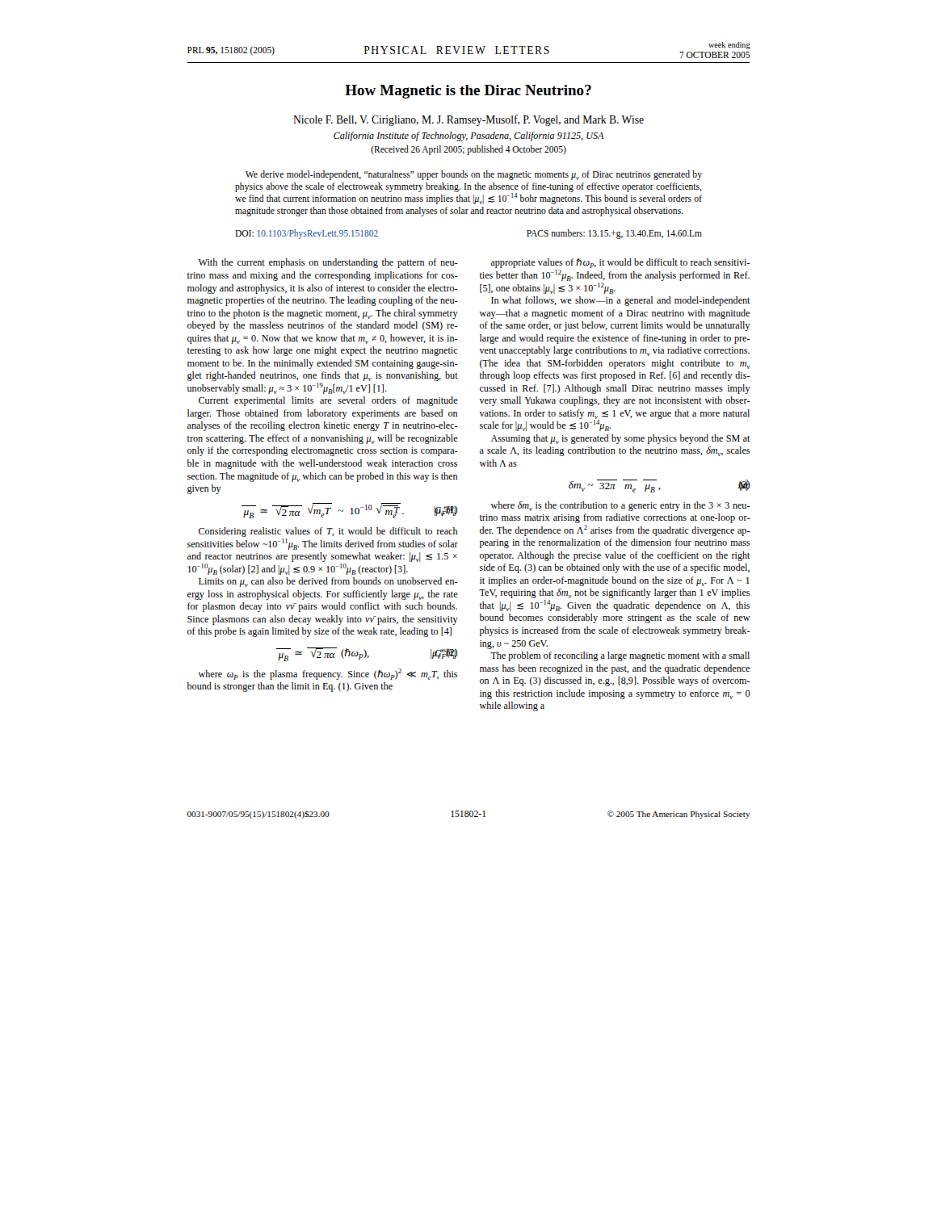PRL 95, 151802 (2005)
PHYSICAL REVIEW LETTERS
week ending
7 OCTOBER 2005
How Magnetic is the Dirac Neutrino?
Nicole F. Bell, V. Cirigliano, M. J. Ramsey-Musolf, P. Vogel, and Mark B. Wise
California Institute of Technology, Pasadena, California 91125, USA
(Received 26 April 2005; published 4 October 2005)
We derive model-independent, “naturalness” upper bounds on the magnetic moments μν of Dirac neutrinos generated by physics above the scale of electroweak symmetry breaking. In the absence of fine-tuning of effective operator coefficients, we find that current information on neutrino mass implies that |μν| ≲ 10−14 bohr magnetons. This bound is several orders of magnitude stronger than those obtained from analyses of solar and reactor neutrino data and astrophysical observations.
DOI: 10.1103/PhysRevLett.95.151802
PACS numbers: 13.15.+g, 13.40.Em, 14.60.Lm
With the current emphasis on understanding the pattern of neutrino mass and mixing and the corresponding implications for cosmology and astrophysics, it is also of interest to consider the electromagnetic properties of the neutrino. The leading coupling of the neutrino to the photon is the magnetic moment, μν. The chiral symmetry obeyed by the massless neutrinos of the standard model (SM) requires that μν = 0. Now that we know that mν ≠ 0, however, it is interesting to ask how large one might expect the neutrino magnetic moment to be. In the minimally extended SM containing gauge-singlet right-handed neutrinos, one finds that μν is nonvanishing, but unobservably small: μν ≈ 3 × 10−19μB[mν/1 eV] [1].
Current experimental limits are several orders of magnitude larger. Those obtained from laboratory experiments are based on analyses of the recoiling electron kinetic energy T in neutrino-electron scattering. The effect of a nonvanishing μν will be recognizable only if the corresponding electromagnetic cross section is comparable in magnitude with the well-understood weak interaction cross section. The magnitude of μν which can be probed in this way is then given by
|μνexp| μB ≃ GFme 2 πα meT ~ 10−10 T me . (1)
Considering realistic values of T, it would be difficult to reach sensitivities below ~10−11μB. The limits derived from studies of solar and reactor neutrinos are presently somewhat weaker: |μν| ≲ 1.5 × 10−10μB (solar) [2] and |μν| ≲ 0.9 × 10−10μB (reactor) [3].
Limits on μν can also be derived from bounds on unobserved energy loss in astrophysical objects. For sufficiently large μν, the rate for plasmon decay into νν̄ pairs would conflict with such bounds. Since plasmons can also decay weakly into νν̄ pairs, the sensitivity of this probe is again limited by size of the weak rate, leading to [4]
|μνastro| μB ≃ GFme 2 πα (ℏωP), (2)
where ωP is the plasma frequency. Since (ℏωP)2 ≪ meT, this bound is stronger than the limit in Eq. (1). Given the
appropriate values of ℏωP, it would be difficult to reach sensitivities better than 10−12μB. Indeed, from the analysis performed in Ref. [5], one obtains |μν| ≲ 3 × 10−12μB.
In what follows, we show—in a general and model-independent way—that a magnetic moment of a Dirac neutrino with magnitude of the same order, or just below, current limits would be unnaturally large and would require the existence of fine-tuning in order to prevent unacceptably large contributions to mν via radiative corrections. (The idea that SM-forbidden operators might contribute to mν through loop effects was first proposed in Ref. [6] and recently discussed in Ref. [7].) Although small Dirac neutrino masses imply very small Yukawa couplings, they are not inconsistent with observations. In order to satisfy mν ≲ 1 eV, we argue that a more natural scale for |μν| would be ≲ 10−14μB.
Assuming that μν is generated by some physics beyond the SM at a scale Λ, its leading contribution to the neutrino mass, δmν, scales with Λ as
δmν ~ α 32π Λ2 me μν μB , (3)
where δmν is the contribution to a generic entry in the 3 × 3 neutrino mass matrix arising from radiative corrections at one-loop order. The dependence on Λ2 arises from the quadratic divergence appearing in the renormalization of the dimension four neutrino mass operator. Although the precise value of the coefficient on the right side of Eq. (3) can be obtained only with the use of a specific model, it implies an order-of-magnitude bound on the size of μν. For Λ ~ 1 TeV, requiring that δmν not be significantly larger than 1 eV implies that |μν| ≲ 10−14μB. Given the quadratic dependence on Λ, this bound becomes considerably more stringent as the scale of new physics is increased from the scale of electroweak symmetry breaking, υ ~ 250 GeV.
The problem of reconciling a large magnetic moment with a small mass has been recognized in the past, and the quadratic dependence on Λ in Eq. (3) discussed in, e.g., [8,9]. Possible ways of overcoming this restriction include imposing a symmetry to enforce mν = 0 while allowing a
0031-9007/05/95(15)/151802(4)$23.00
151802-1
© 2005 The American Physical Society